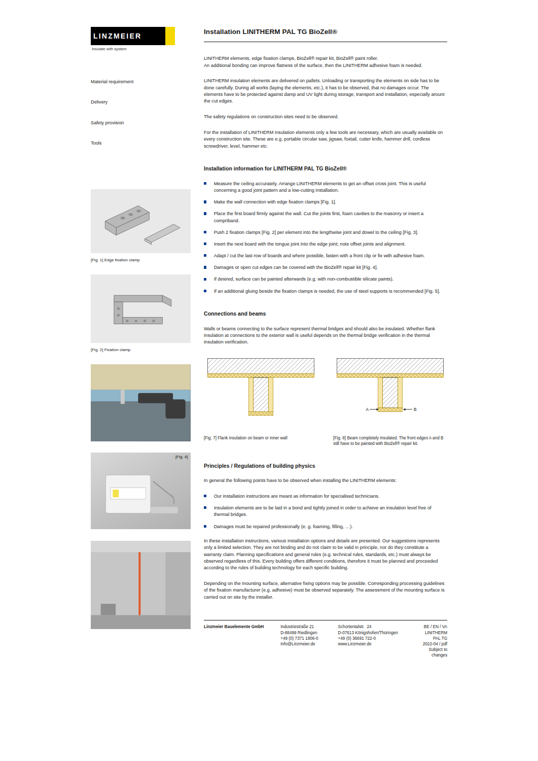LINZMEIER
Insulate with system
Material requirement
Delivery
Safety provision
Tools
[Fig. 1] Edge fixation clamp
[Fig. 2] Fixation clamp
[Fig. 3]
[Fig. 4]
[Fig. 5]
Installation LINITHERM PAL TG BioZell®
LINITHERM elements, edge fixation clamps, BioZell® repair kit, BioZell® paint roller.
An additional bonding can improve flatness of the surface, then the LINITHERM adhesive foam is needed.
LINITHERM insulation elements are delivered on pallets. Unloading or transporting the elements on side has to be done carefully. During all works (laying the elements, etc.), it has to be observed, that no damages occur. The elements have to be protected against damp and UV light during storage, transport and installation, especially arount the cut edges.
The safety regulations on construction sites need to be observed.
For the installation of LINITHERM insulation elements only a few tools are necessary, which are usually available on every construction site. These are e.g. portable circular saw, jigsaw, foxtail, cutter knife, hammer drill, cordless screwdriver, level, hammer etc.
Installation information for LINITHERM PAL TG BioZell®
Measure the ceiling accurately. Arrange LINITHERM elements to get an offset cross joint. This is useful concerning a good joint pattern and a low-cutting installation.
Make the wall connection with edge fixation clamps [Fig. 1].
Place the first board firmly against the wall. Cut the joints first, foam cavities to the masonry or insert a compriband.
Push 2 fixation clamps [Fig. 2] per element into the lengthwise joint and dowel to the ceiling [Fig. 3].
Insert the next board with the tongue joint into the edge joint; note offset joints and alignment.
Adapt / cut the last row of boards and where possible, fasten with a front clip or fix with adhesive foam.
Damages or open cut edges can be covered with the BioZell® repair kit [Fig. 4].
If desired, surface can be painted afterwards (e.g. with non-combustible silicate paints).
If an additional gluing beside the fixation clamps is needed, the use of steel supports is recommended [Fig. 5].
Connections and beams
Walls or beams connecting to the surface represent thermal bridges and should also be insulated. Whether flank insulation at connections to the exterior wall is useful depends on the thermal bridge verification in the thermal insulation verification.
[Fig. 7] Flank insulation on beam or inner wall
A B
[Fig. 8] Beam completely insulated. The front edges A and B still have to be painted with BioZell® repair kit.
Principles / Regulations of building physics
In general the following points have to be observed when installing the LINITHERM elements:
Our installation instructions are meant as information for specialised technicians.
Insulation elements are to be laid in a bond and tightly joined in order to achieve an insulation level free of thermal bridges.
Damages must be repaired professionally (e. g. foaming, filling, …).
In these installation instructions, various installation options and details are presented. Our suggestions represents only a limited selection. They are not binding and do not claim to be valid in principle, nor do they constitute a warranty claim. Planning specifications and general rules (e.g. technical rules, standards, etc.) must always be observed regardless of this. Every building offers different conditions, therefore it must be planned and proceeded according to the rules of building technology for each specific building.
Depending on the mounting surface, alternative fixing options may be possible. Corresponding processing guidelines of the fixation manufacturer (e.g. adhesive) must be observed separately. The assessment of the mounting surface is carried out on site by the installer.
Linzmeier Bauelemente GmbH
Industriestraße 21
D-88499 Riedlingen
+49 (0) 7371 1806-0
Info@Linzmeier.de
Schortentalstr. 24
D-07613 Königshofen/Thüringen
+49 (0) 36691 722-0
www.Linzmeier.de
BE / EN / VA LINITHERM PAL TG
2022-04 / pdf
Subject to changes